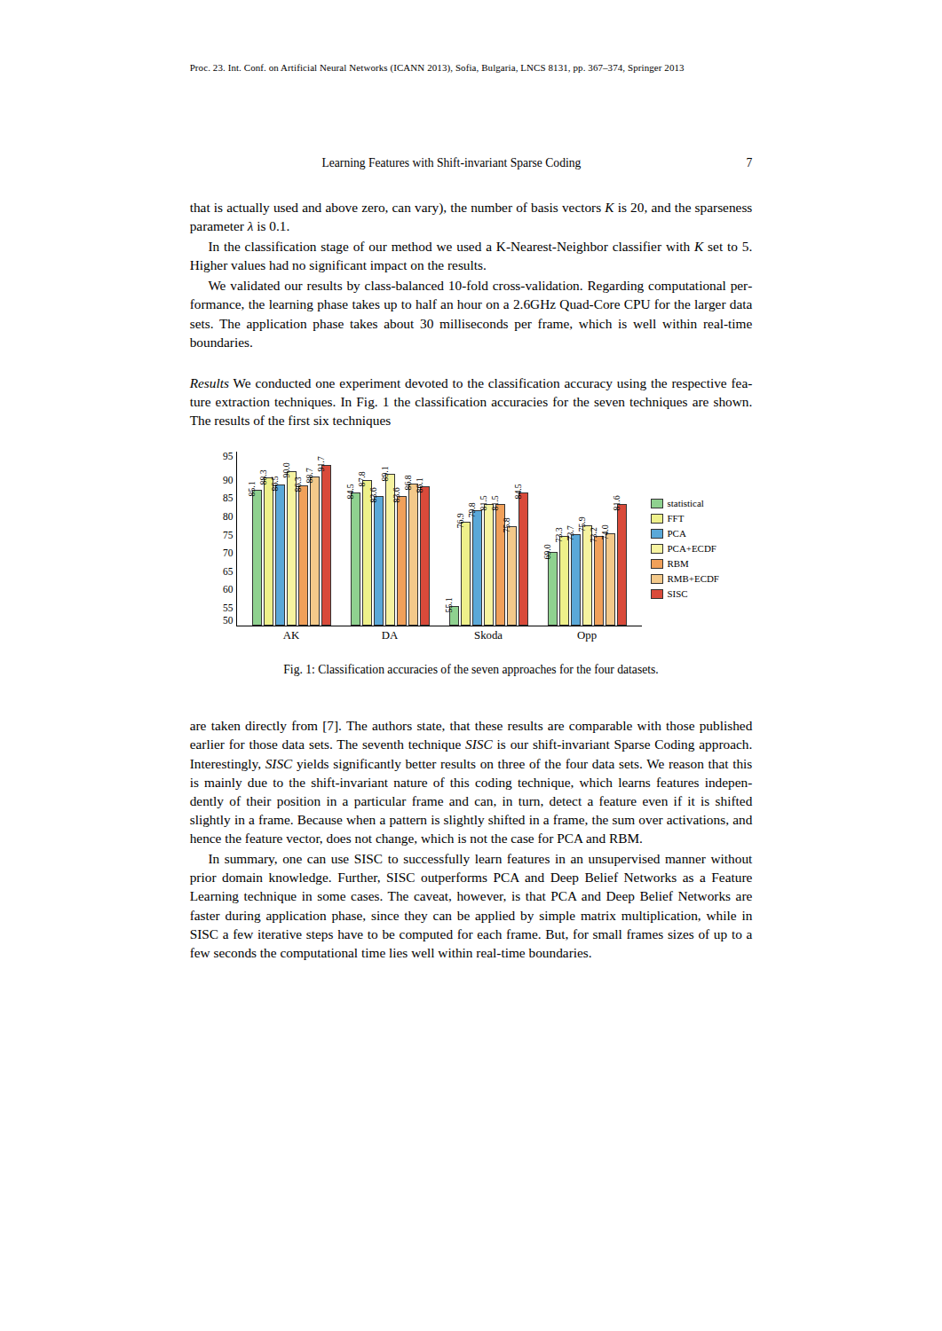Proc. 23. Int. Conf. on Artificial Neural Networks (ICANN 2013), Sofia, Bulgaria, LNCS 8131, pp. 367–374, Springer 2013
Learning Features with Shift-invariant Sparse Coding 7
that is actually used and above zero, can vary), the number of basis vectors K is 20, and the sparseness parameter λ is 0.1.
In the classification stage of our method we used a K-Nearest-Neighbor classifier with K set to 5. Higher values had no significant impact on the results.
We validated our results by class-balanced 10-fold cross-validation. Regarding computational performance, the learning phase takes up to half an hour on a 2.6GHz Quad-Core CPU for the larger data sets. The application phase takes about 30 milliseconds per frame, which is well within real-time boundaries.
Results We conducted one experiment devoted to the classification accuracy using the respective feature extraction techniques. In Fig. 1 the classification accuracies for the seven techniques are shown. The results of the first six techniques
95908580757065605550
85.1
88.3
86.5
90.0
86.3
88.7
91.7
AK
84.5
87.8
83.6
89.1
83.6
86.8
86.1
DA
55.1
76.9
79.8
81.5
81.5
75.8
84.5
Skoda
69.0
73.3
73.7
75.9
73.2
74.0
81.6
Opp
statistical
FFT
PCA
PCA+ECDF
RBM
RMB+ECDF
SISC
Fig. 1: Classification accuracies of the seven approaches for the four datasets.
are taken directly from [7]. The authors state, that these results are comparable with those published earlier for those data sets. The seventh technique SISC is our shift-invariant Sparse Coding approach. Interestingly, SISC yields significantly better results on three of the four data sets. We reason that this is mainly due to the shift-invariant nature of this coding technique, which learns features independently of their position in a particular frame and can, in turn, detect a feature even if it is shifted slightly in a frame. Because when a pattern is slightly shifted in a frame, the sum over activations, and hence the feature vector, does not change, which is not the case for PCA and RBM.
In summary, one can use SISC to successfully learn features in an unsupervised manner without prior domain knowledge. Further, SISC outperforms PCA and Deep Belief Networks as a Feature Learning technique in some cases. The caveat, however, is that PCA and Deep Belief Networks are faster during application phase, since they can be applied by simple matrix multiplication, while in SISC a few iterative steps have to be computed for each frame. But, for small frames sizes of up to a few seconds the computational time lies well within real-time boundaries.